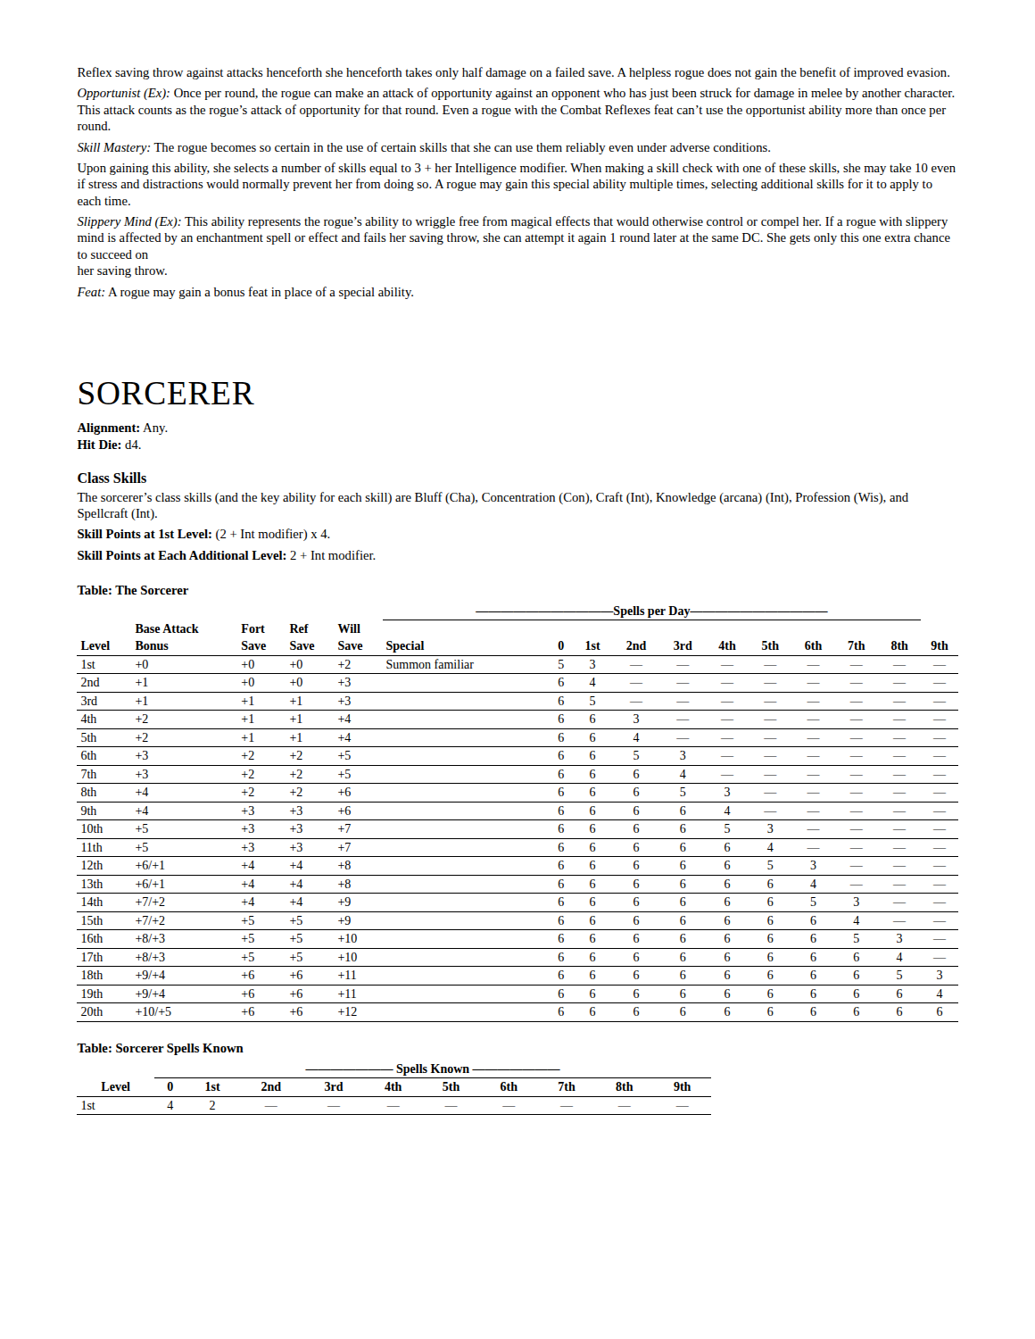Reflex saving throw against attacks henceforth she henceforth takes only half damage on a failed save. A helpless rogue does not gain the benefit of improved evasion.
Opportunist (Ex): Once per round, the rogue can make an attack of opportunity against an opponent who has just been struck for damage in melee by another character. This attack counts as the rogue’s attack of opportunity for that round. Even a rogue with the Combat Reflexes feat can’t use the opportunist ability more than once per round.
Skill Mastery: The rogue becomes so certain in the use of certain skills that she can use them reliably even under adverse conditions.
Upon gaining this ability, she selects a number of skills equal to 3 + her Intelligence modifier. When making a skill check with one of these skills, she may take 10 even if stress and distractions would normally prevent her from doing so. A rogue may gain this special ability multiple times, selecting additional skills for it to apply to each time.
Slippery Mind (Ex): This ability represents the rogue’s ability to wriggle free from magical effects that would otherwise control or compel her. If a rogue with slippery mind is affected by an enchantment spell or effect and fails her saving throw, she can attempt it again 1 round later at the same DC. She gets only this one extra chance to succeed on
her saving throw.
Feat: A rogue may gain a bonus feat in place of a special ability.
SORCERER
Alignment: Any.
Hit Die: d4.
Class Skills
The sorcerer’s class skills (and the key ability for each skill) are Bluff (Cha), Concentration (Con), Craft (Int), Knowledge (arcana) (Int), Profession (Wis), and Spellcraft (Int).
Skill Points at 1st Level: (2 + Int modifier) x 4.
Skill Points at Each Additional Level: 2 + Int modifier.
Table: The Sorcerer
| | ———————————Spells per Day——————————— |
| --- | --- |
| | Base Attack | Fort | Ref | Will | | | | | | | | | | | |
| Level | Bonus | Save | Save | Save | Special | 0 | 1st | 2nd | 3rd | 4th | 5th | 6th | 7th | 8th | 9th |
| 1st | +0 | +0 | +0 | +2 | Summon familiar | 5 | 3 | — | — | — | — | — | — | — | — |
| 2nd | +1 | +0 | +0 | +3 | | 6 | 4 | — | — | — | — | — | — | — | — |
| 3rd | +1 | +1 | +1 | +3 | | 6 | 5 | — | — | — | — | — | — | — | — |
| 4th | +2 | +1 | +1 | +4 | | 6 | 6 | 3 | — | — | — | — | — | — | — |
| 5th | +2 | +1 | +1 | +4 | | 6 | 6 | 4 | — | — | — | — | — | — | — |
| 6th | +3 | +2 | +2 | +5 | | 6 | 6 | 5 | 3 | — | — | — | — | — | — |
| 7th | +3 | +2 | +2 | +5 | | 6 | 6 | 6 | 4 | — | — | — | — | — | — |
| 8th | +4 | +2 | +2 | +6 | | 6 | 6 | 6 | 5 | 3 | — | — | — | — | — |
| 9th | +4 | +3 | +3 | +6 | | 6 | 6 | 6 | 6 | 4 | — | — | — | — | — |
| 10th | +5 | +3 | +3 | +7 | | 6 | 6 | 6 | 6 | 5 | 3 | — | — | — | — |
| 11th | +5 | +3 | +3 | +7 | | 6 | 6 | 6 | 6 | 6 | 4 | — | — | — | — |
| 12th | +6/+1 | +4 | +4 | +8 | | 6 | 6 | 6 | 6 | 6 | 5 | 3 | — | — | — |
| 13th | +6/+1 | +4 | +4 | +8 | | 6 | 6 | 6 | 6 | 6 | 6 | 4 | — | — | — |
| 14th | +7/+2 | +4 | +4 | +9 | | 6 | 6 | 6 | 6 | 6 | 6 | 5 | 3 | — | — |
| 15th | +7/+2 | +5 | +5 | +9 | | 6 | 6 | 6 | 6 | 6 | 6 | 6 | 4 | — | — |
| 16th | +8/+3 | +5 | +5 | +10 | | 6 | 6 | 6 | 6 | 6 | 6 | 6 | 5 | 3 | — |
| 17th | +8/+3 | +5 | +5 | +10 | | 6 | 6 | 6 | 6 | 6 | 6 | 6 | 6 | 4 | — |
| 18th | +9/+4 | +6 | +6 | +11 | | 6 | 6 | 6 | 6 | 6 | 6 | 6 | 6 | 5 | 3 |
| 19th | +9/+4 | +6 | +6 | +11 | | 6 | 6 | 6 | 6 | 6 | 6 | 6 | 6 | 6 | 4 |
| 20th | +10/+5 | +6 | +6 | +12 | | 6 | 6 | 6 | 6 | 6 | 6 | 6 | 6 | 6 | 6 |
Table: Sorcerer Spells Known
| | ——————— Spells Known ——————— |
| --- | --- |
| Level | 0 | 1st | 2nd | 3rd | 4th | 5th | 6th | 7th | 8th | 9th |
| 1st | 4 | 2 | — | — | — | — | — | — | — | — |